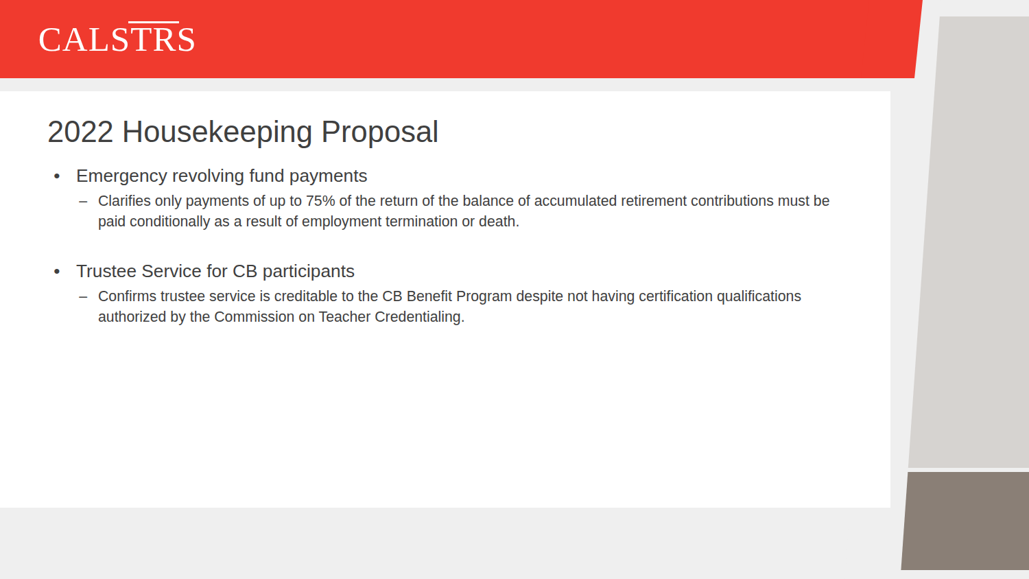CALSTRS
2022 Housekeeping Proposal
Emergency revolving fund payments
Clarifies only payments of up to 75% of the return of the balance of accumulated retirement contributions must be paid conditionally as a result of employment termination or death.
Trustee Service for CB participants
Confirms trustee service is creditable to the CB Benefit Program despite not having certification qualifications authorized by the Commission on Teacher Credentialing.